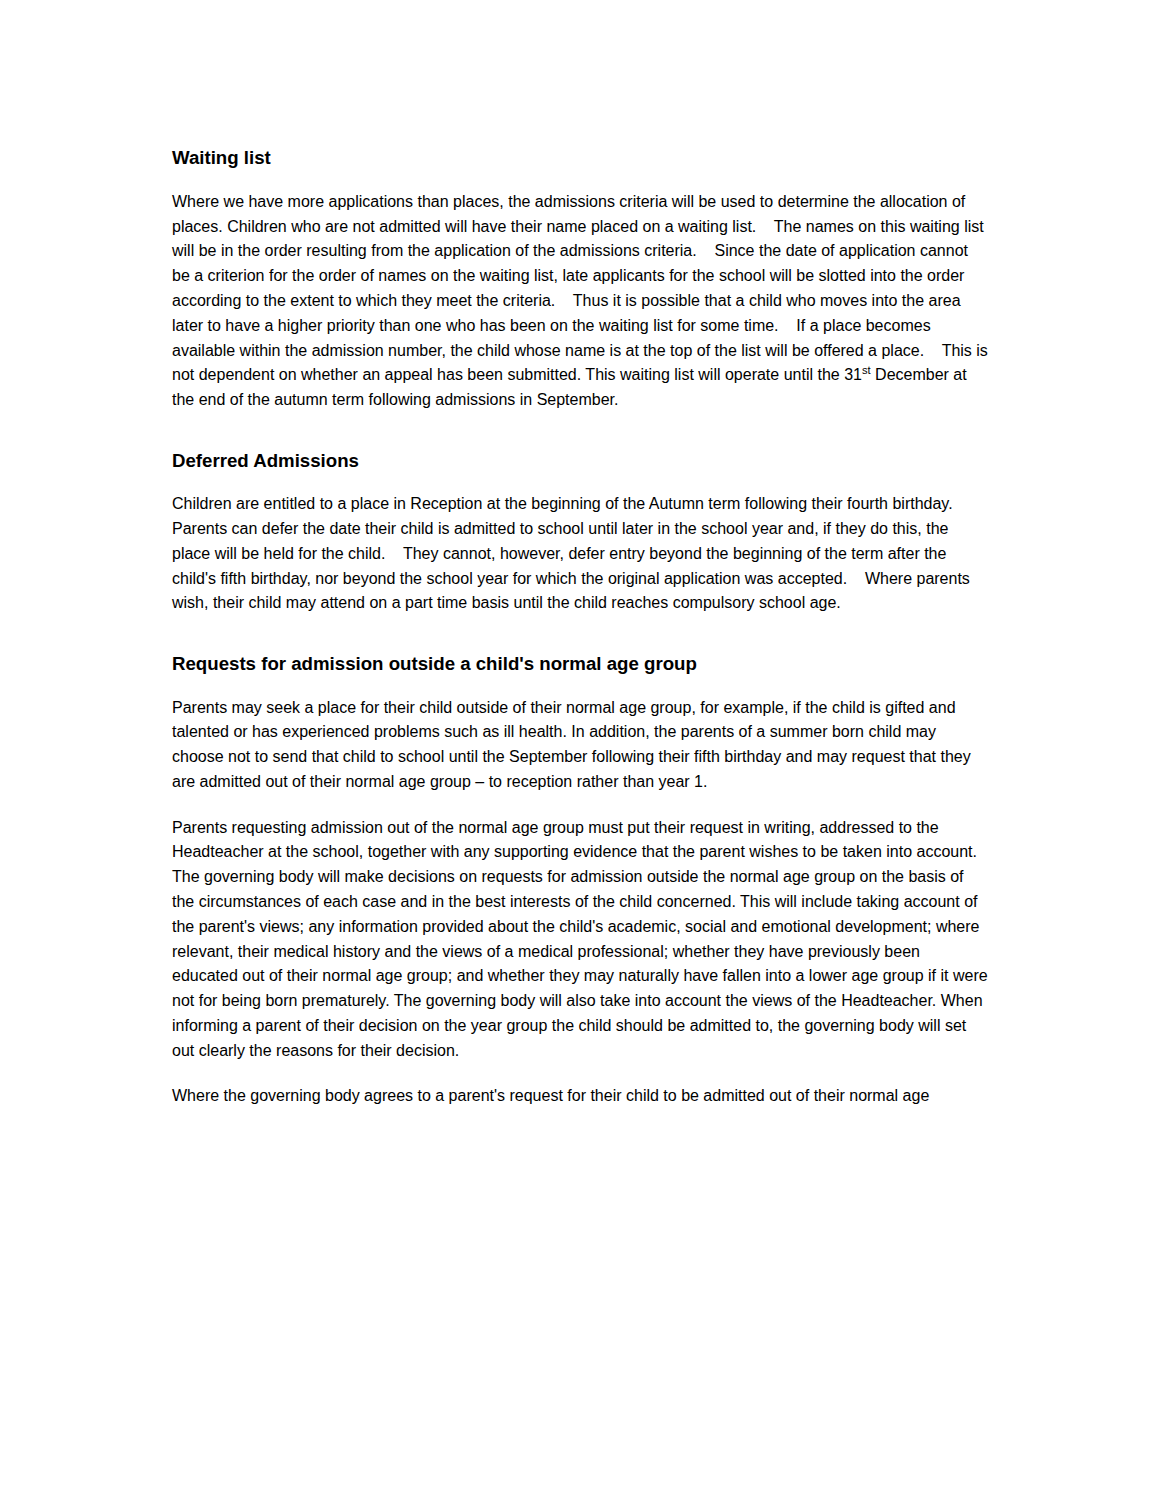Waiting list
Where we have more applications than places, the admissions criteria will be used to determine the allocation of places. Children who are not admitted will have their name placed on a waiting list. The names on this waiting list will be in the order resulting from the application of the admissions criteria. Since the date of application cannot be a criterion for the order of names on the waiting list, late applicants for the school will be slotted into the order according to the extent to which they meet the criteria. Thus it is possible that a child who moves into the area later to have a higher priority than one who has been on the waiting list for some time. If a place becomes available within the admission number, the child whose name is at the top of the list will be offered a place. This is not dependent on whether an appeal has been submitted. This waiting list will operate until the 31st December at the end of the autumn term following admissions in September.
Deferred Admissions
Children are entitled to a place in Reception at the beginning of the Autumn term following their fourth birthday. Parents can defer the date their child is admitted to school until later in the school year and, if they do this, the place will be held for the child. They cannot, however, defer entry beyond the beginning of the term after the child's fifth birthday, nor beyond the school year for which the original application was accepted. Where parents wish, their child may attend on a part time basis until the child reaches compulsory school age.
Requests for admission outside a child's normal age group
Parents may seek a place for their child outside of their normal age group, for example, if the child is gifted and talented or has experienced problems such as ill health. In addition, the parents of a summer born child may choose not to send that child to school until the September following their fifth birthday and may request that they are admitted out of their normal age group – to reception rather than year 1.
Parents requesting admission out of the normal age group must put their request in writing, addressed to the Headteacher at the school, together with any supporting evidence that the parent wishes to be taken into account. The governing body will make decisions on requests for admission outside the normal age group on the basis of the circumstances of each case and in the best interests of the child concerned. This will include taking account of the parent's views; any information provided about the child's academic, social and emotional development; where relevant, their medical history and the views of a medical professional; whether they have previously been educated out of their normal age group; and whether they may naturally have fallen into a lower age group if it were not for being born prematurely. The governing body will also take into account the views of the Headteacher. When informing a parent of their decision on the year group the child should be admitted to, the governing body will set out clearly the reasons for their decision.
Where the governing body agrees to a parent's request for their child to be admitted out of their normal age